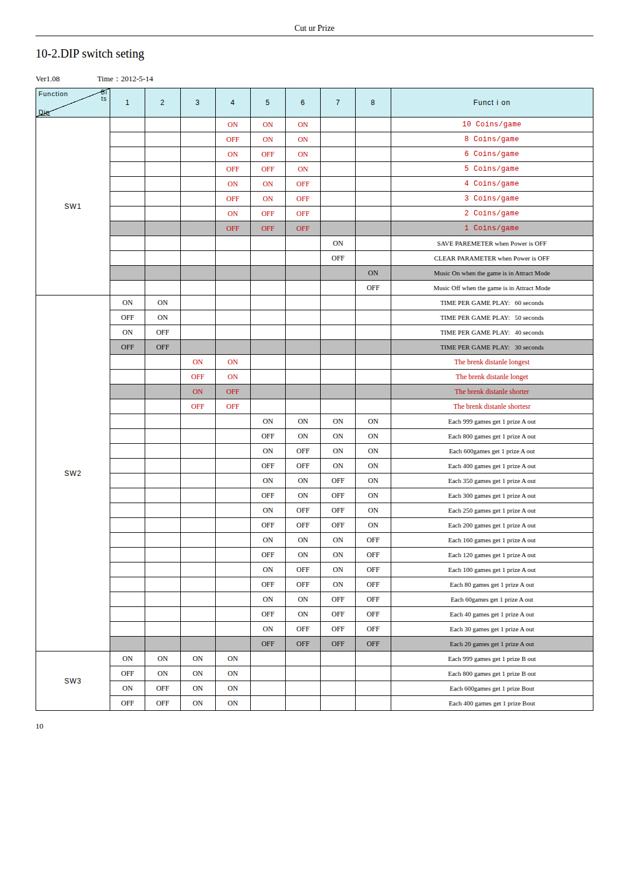Cut ur Prize
10-2.DIP switch seting
Ver1.08 Time：2012-5-14
| Function Bi ts Dip | 1 | 2 | 3 | 4 | 5 | 6 | 7 | 8 | Funct i on |
| --- | --- | --- | --- | --- | --- | --- | --- | --- | --- |
| SW1 | | | | ON | ON | ON | | | 10 Coins/game |
| | | | OFF | ON | ON | | | 8 Coins/game |
| | | | ON | OFF | ON | | | 6 Coins/game |
| | | | OFF | OFF | ON | | | 5 Coins/game |
| | | | ON | ON | OFF | | | 4 Coins/game |
| | | | OFF | ON | OFF | | | 3 Coins/game |
| | | | ON | OFF | OFF | | | 2 Coins/game |
| | | | OFF | OFF | OFF | | | 1 Coins/game |
| | | | | | | ON | | SAVE PAREMETER when Power is OFF |
| | | | | | | OFF | | CLEAR PARAMETER when Power is OFF |
| | | | | | | | ON | Music On when the game is in Attract Mode |
| | | | | | | | OFF | Music Off when the game is in Attract Mode |
| SW2 | ON | ON | | | | | | | TIME PER GAME PLAY: 60 seconds |
| OFF | ON | | | | | | | TIME PER GAME PLAY: 50 seconds |
| ON | OFF | | | | | | | TIME PER GAME PLAY: 40 seconds |
| OFF | OFF | | | | | | | TIME PER GAME PLAY: 30 seconds |
| | | ON | ON | | | | | The brenk distanle longest |
| | | OFF | ON | | | | | The brenk distanle longet |
| | | ON | OFF | | | | | The brenk distanle shorter |
| | | OFF | OFF | | | | | The brenk distanle shortesr |
| | | | | ON | ON | ON | ON | Each 999 games get 1 prize A out |
| | | | | OFF | ON | ON | ON | Each 800 games get 1 prize A out |
| | | | | ON | OFF | ON | ON | Each 600games get 1 prize A out |
| | | | | OFF | OFF | ON | ON | Each 400 games get 1 prize A out |
| | | | | ON | ON | OFF | ON | Each 350 games get 1 prize A out |
| | | | | OFF | ON | OFF | ON | Each 300 games get 1 prize A out |
| | | | | ON | OFF | OFF | ON | Each 250 games get 1 prize A out |
| | | | | OFF | OFF | OFF | ON | Each 200 games get 1 prize A out |
| | | | | ON | ON | ON | OFF | Each 160 games get 1 prize A out |
| | | | | OFF | ON | ON | OFF | Each 120 games get 1 prize A out |
| | | | | ON | OFF | ON | OFF | Each 100 games get 1 prize A out |
| | | | | OFF | OFF | ON | OFF | Each 80 games get 1 prize A out |
| | | | | ON | ON | OFF | OFF | Each 60games get 1 prize A out |
| | | | | OFF | ON | OFF | OFF | Each 40 games get 1 prize A out |
| | | | | ON | OFF | OFF | OFF | Each 30 games get 1 prize A out |
| | | | | OFF | OFF | OFF | OFF | Each 20 games get 1 prize A out |
| SW3 | ON | ON | ON | ON | | | | | Each 999 games get 1 prize B out |
| OFF | ON | ON | ON | | | | | Each 800 games get 1 prize B out |
| ON | OFF | ON | ON | | | | | Each 600games get 1 prize Bout |
| OFF | OFF | ON | ON | | | | | Each 400 games get 1 prize Bout |
10